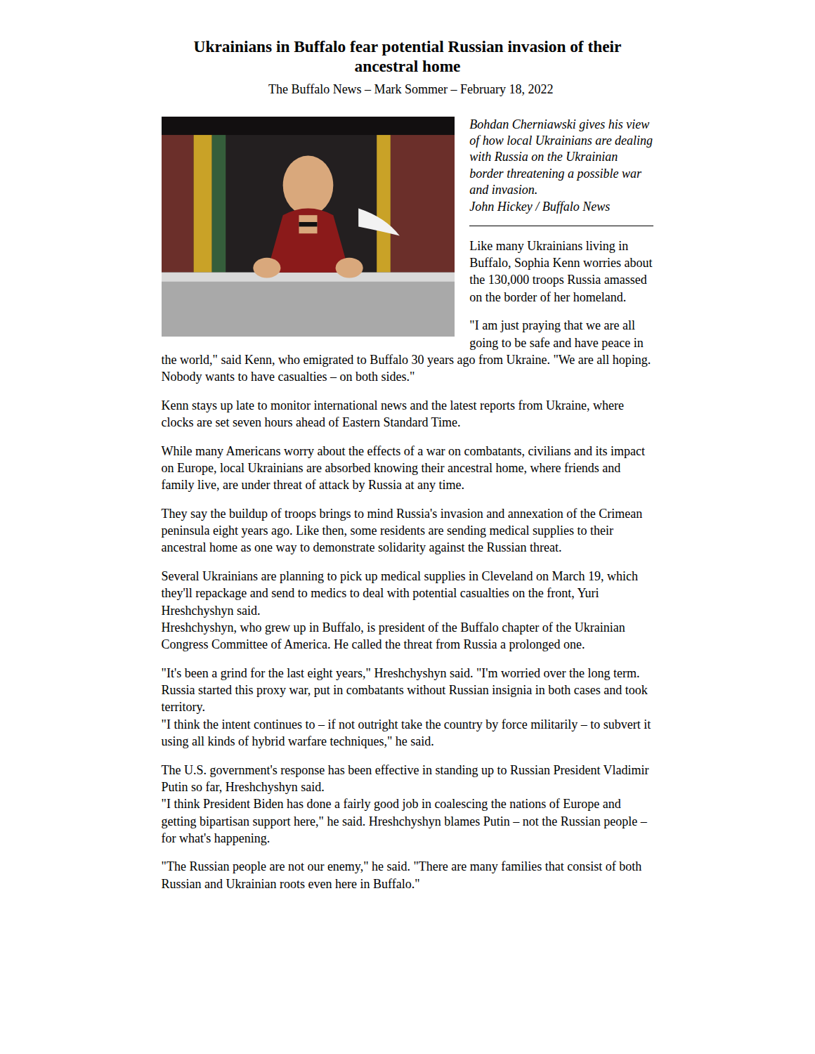Ukrainians in Buffalo fear potential Russian invasion of their ancestral home
The Buffalo News – Mark Sommer – February 18, 2022
Bohdan Cherniawski gives his view of how local Ukrainians are dealing with Russia on the Ukrainian border threatening a possible war and invasion.
John Hickey / Buffalo News
Like many Ukrainians living in Buffalo, Sophia Kenn worries about the 130,000 troops Russia amassed on the border of her homeland.
"I am just praying that we are all going to be safe and have peace in the world," said Kenn, who emigrated to Buffalo 30 years ago from Ukraine. "We are all hoping. Nobody wants to have casualties – on both sides."
Kenn stays up late to monitor international news and the latest reports from Ukraine, where clocks are set seven hours ahead of Eastern Standard Time.
While many Americans worry about the effects of a war on combatants, civilians and its impact on Europe, local Ukrainians are absorbed knowing their ancestral home, where friends and family live, are under threat of attack by Russia at any time.
They say the buildup of troops brings to mind Russia's invasion and annexation of the Crimean peninsula eight years ago. Like then, some residents are sending medical supplies to their ancestral home as one way to demonstrate solidarity against the Russian threat.
Several Ukrainians are planning to pick up medical supplies in Cleveland on March 19, which they'll repackage and send to medics to deal with potential casualties on the front, Yuri Hreshchyshyn said.
Hreshchyshyn, who grew up in Buffalo, is president of the Buffalo chapter of the Ukrainian Congress Committee of America. He called the threat from Russia a prolonged one.
"It's been a grind for the last eight years," Hreshchyshyn said. "I'm worried over the long term. Russia started this proxy war, put in combatants without Russian insignia in both cases and took territory.
"I think the intent continues to – if not outright take the country by force militarily – to subvert it using all kinds of hybrid warfare techniques," he said.
The U.S. government's response has been effective in standing up to Russian President Vladimir Putin so far, Hreshchyshyn said.
"I think President Biden has done a fairly good job in coalescing the nations of Europe and getting bipartisan support here," he said. Hreshchyshyn blames Putin – not the Russian people – for what's happening.
"The Russian people are not our enemy," he said. "There are many families that consist of both Russian and Ukrainian roots even here in Buffalo."